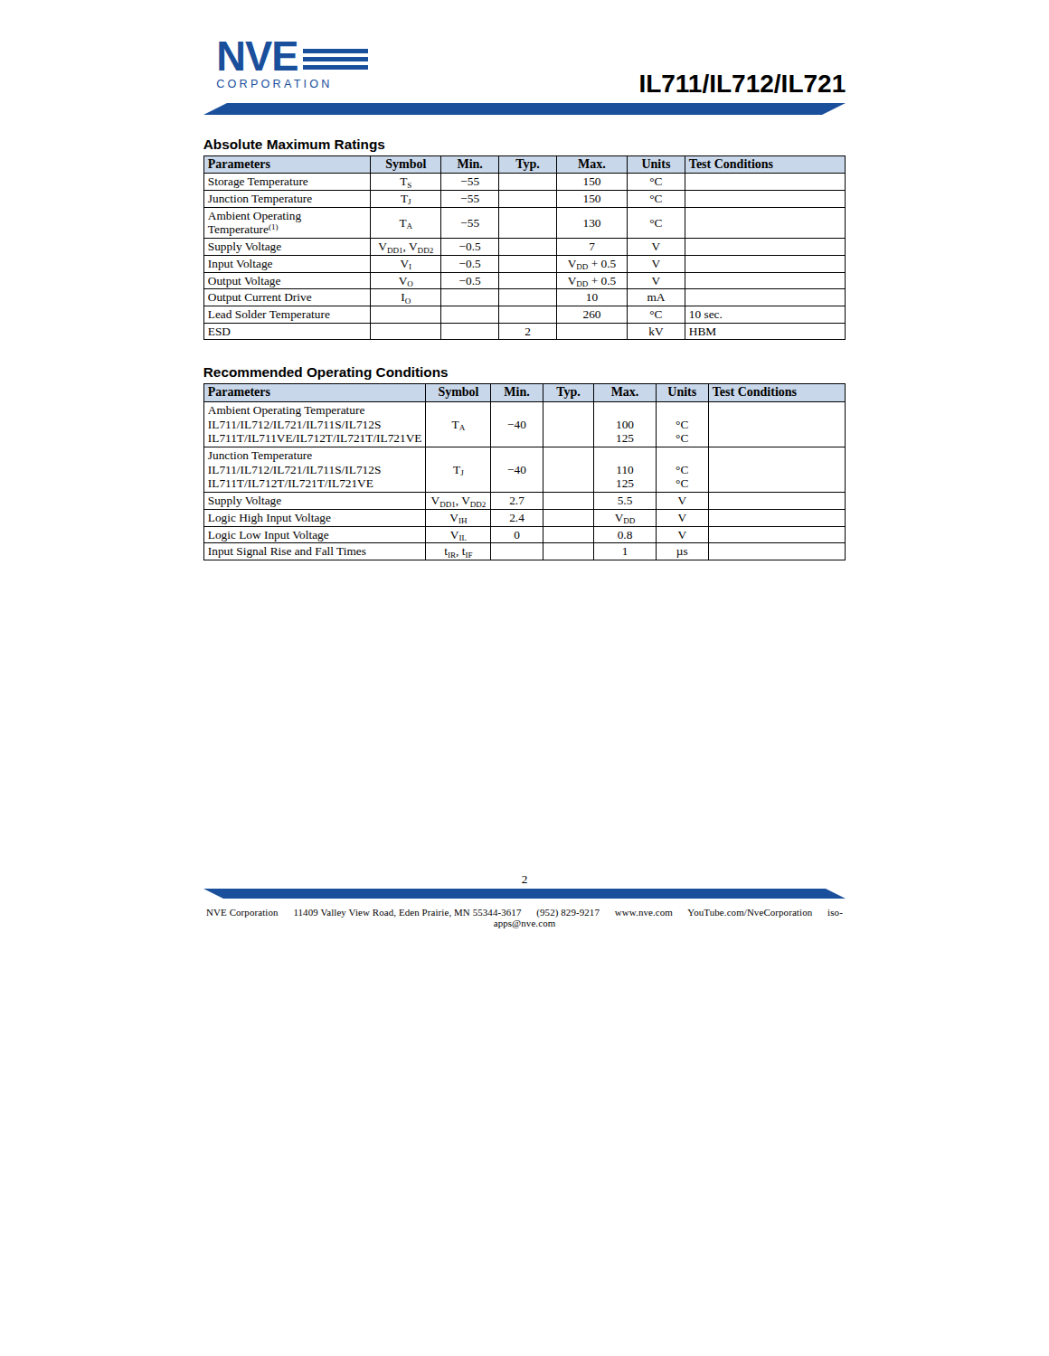NVE
CORPORATION
IL711/IL712/IL721
Absolute Maximum Ratings
| Parameters | Symbol | Min. | Typ. | Max. | Units | Test Conditions |
| --- | --- | --- | --- | --- | --- | --- |
| Storage Temperature | T S | −55 | | 150 | °C | |
| Junction Temperature | T J | −55 | | 150 | °C | |
| Ambient Operating Temperature (1) | T A | −55 | | 130 | °C | |
| Supply Voltage | V DD1 , V DD2 | −0.5 | | 7 | V | |
| Input Voltage | V I | −0.5 | | V DD + 0.5 | V | |
| Output Voltage | V O | −0.5 | | V DD + 0.5 | V | |
| Output Current Drive | I O | | | 10 | mA | |
| Lead Solder Temperature | | | | 260 | °C | 10 sec. |
| ESD | | | 2 | | kV | HBM |
Recommended Operating Conditions
| Parameters | Symbol | Min. | Typ. | Max. | Units | Test Conditions |
| --- | --- | --- | --- | --- | --- | --- |
| Ambient Operating Temperature IL711/IL712/IL721/IL711S/IL712S IL711T/IL711VE/IL712T/IL721T/IL721VE | T A | −40 | | 100 125 | °C °C | |
| Junction Temperature IL711/IL712/IL721/IL711S/IL712S IL711T/IL712T/IL721T/IL721VE | T J | −40 | | 110 125 | °C °C | |
| Supply Voltage | V DD1 , V DD2 | 2.7 | | 5.5 | V | |
| Logic High Input Voltage | V IH | 2.4 | | V DD | V | |
| Logic Low Input Voltage | V IL | 0 | | 0.8 | V | |
| Input Signal Rise and Fall Times | t IR , t IF | | | 1 | µs | |
2
NVE Corporation 11409 Valley View Road, Eden Prairie, MN 55344-3617 (952) 829-9217 www.nve.com YouTube.com/NveCorporation iso-apps@nve.com